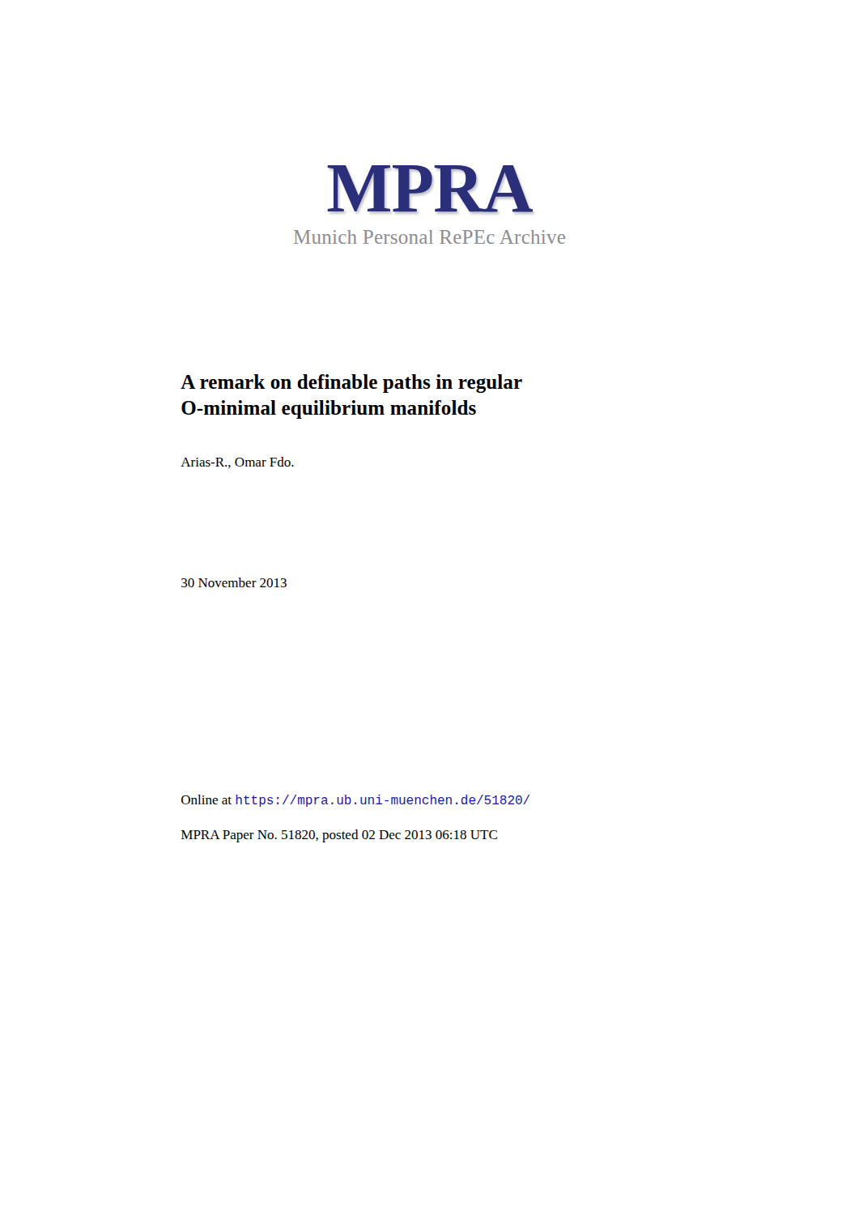MPRA
Munich Personal RePEc Archive
A remark on definable paths in regular
O-minimal equilibrium manifolds
Arias-R., Omar Fdo.
30 November 2013
Online at https://mpra.ub.uni-muenchen.de/51820/
MPRA Paper No. 51820, posted 02 Dec 2013 06:18 UTC